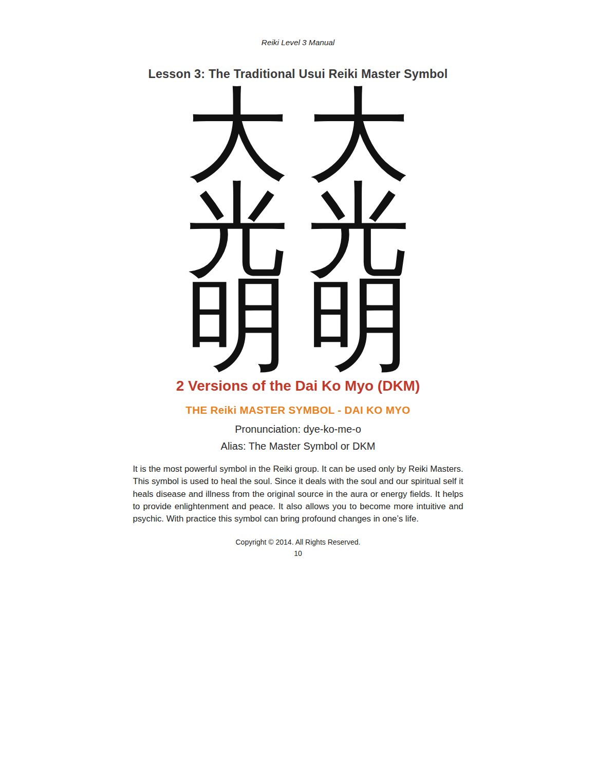Reiki Level 3 Manual
Lesson 3: The Traditional Usui Reiki Master Symbol
大 光 明 大 光 明
2 Versions of the Dai Ko Myo (DKM)
THE Reiki MASTER SYMBOL - DAI KO MYO
Pronunciation: dye-ko-me-o
Alias: The Master Symbol or DKM
It is the most powerful symbol in the Reiki group. It can be used only by Reiki Masters. This symbol is used to heal the soul. Since it deals with the soul and our spiritual self it heals disease and illness from the original source in the aura or energy fields. It helps to provide enlightenment and peace. It also allows you to become more intuitive and psychic. With practice this symbol can bring profound changes in one’s life.
Copyright © 2014. All Rights Reserved. 10